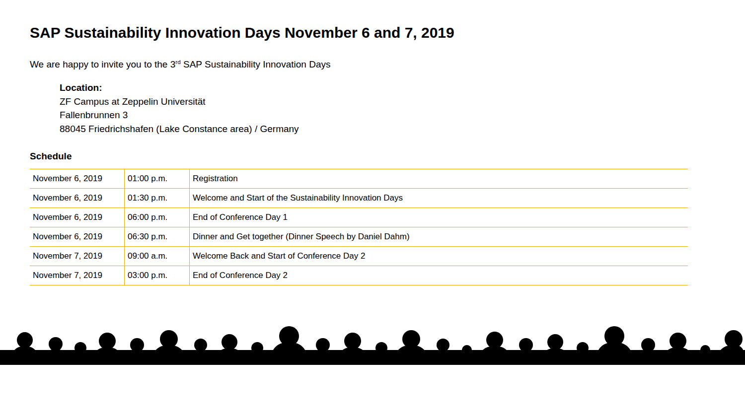SAP Sustainability Innovation Days November 6 and 7, 2019
We are happy to invite you to the 3rd SAP Sustainability Innovation Days
Location:
ZF Campus at Zeppelin Universität
Fallenbrunnen 3
88045 Friedrichshafen (Lake Constance area) / Germany
Schedule
| November 6, 2019 | 01:00 p.m. | Registration |
| November 6, 2019 | 01:30 p.m. | Welcome and Start of the Sustainability Innovation Days |
| November 6, 2019 | 06:00 p.m. | End of Conference Day 1 |
| November 6, 2019 | 06:30 p.m. | Dinner and Get together (Dinner Speech by Daniel Dahm) |
| November 7, 2019 | 09:00 a.m. | Welcome Back and Start of Conference Day 2 |
| November 7, 2019 | 03:00 p.m. | End of Conference Day 2 |